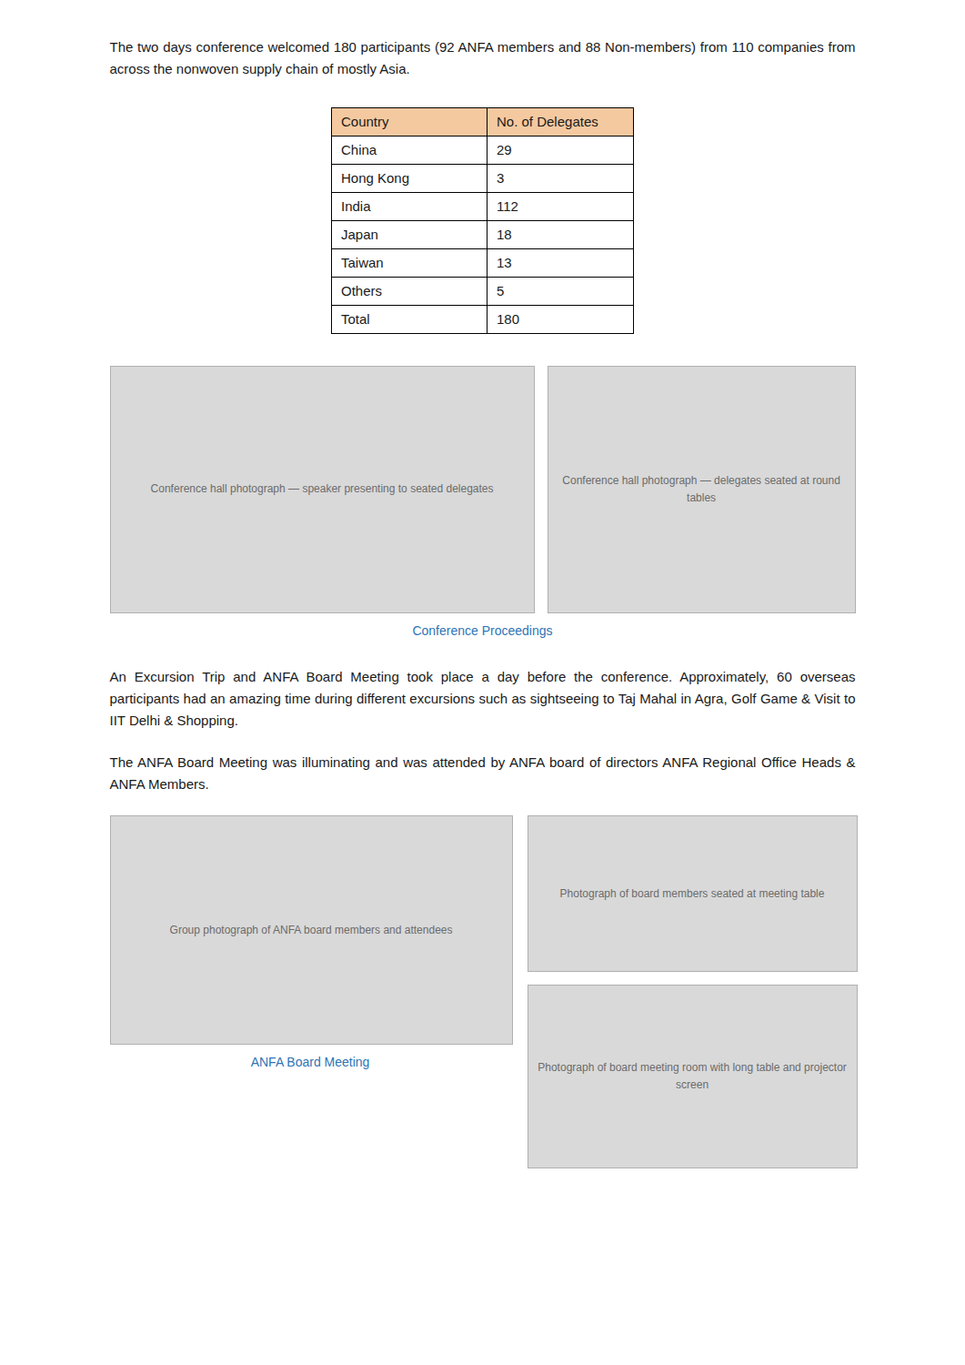The two days conference welcomed 180 participants (92 ANFA members and 88 Non-members) from 110 companies from across the nonwoven supply chain of mostly Asia.
| Country | No. of Delegates |
| --- | --- |
| China | 29 |
| Hong Kong | 3 |
| India | 112 |
| Japan | 18 |
| Taiwan | 13 |
| Others | 5 |
| Total | 180 |
Conference hall photograph — speaker presenting to seated delegates
Conference hall photograph — delegates seated at round tables
Conference Proceedings
An Excursion Trip and ANFA Board Meeting took place a day before the conference. Approximately, 60 overseas participants had an amazing time during different excursions such as sightseeing to Taj Mahal in Agra, Golf Game & Visit to IIT Delhi & Shopping.
The ANFA Board Meeting was illuminating and was attended by ANFA board of directors ANFA Regional Office Heads & ANFA Members.
Group photograph of ANFA board members and attendees
ANFA Board Meeting
Photograph of board members seated at meeting table
Photograph of board meeting room with long table and projector screen